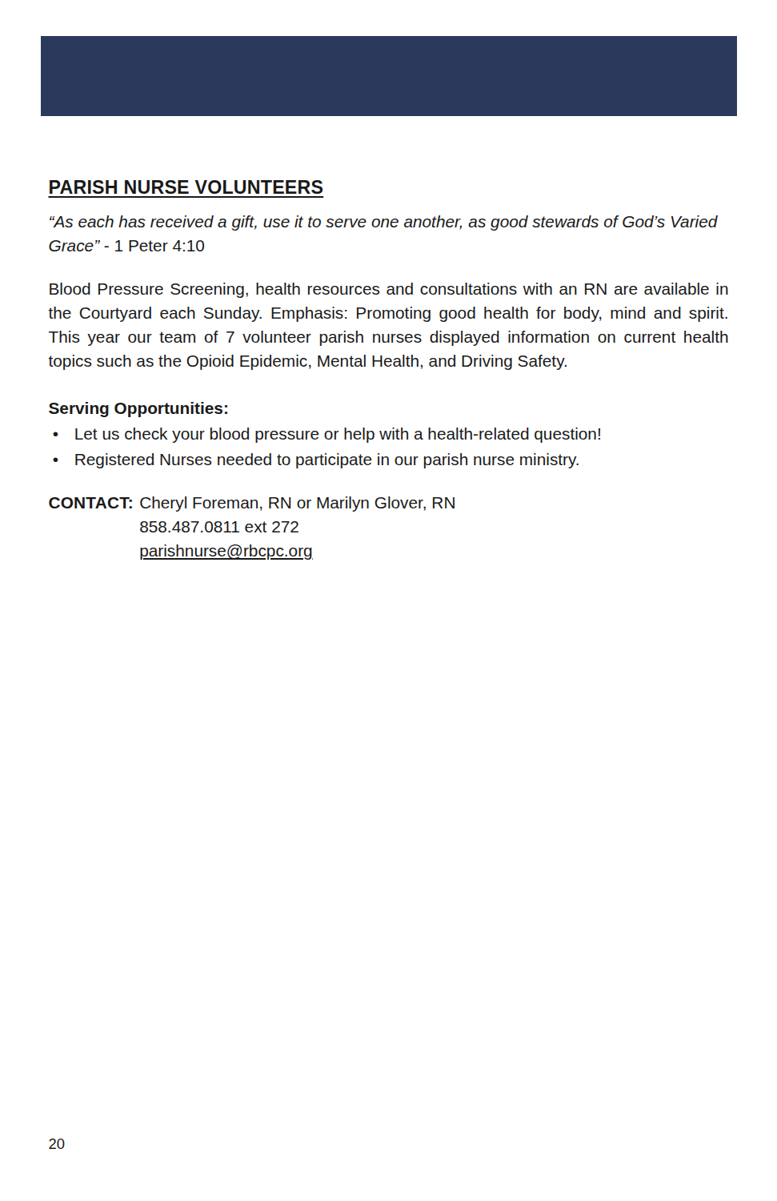PARISH NURSE VOLUNTEERS
“As each has received a gift, use it to serve one another, as good stewards of God’s Varied Grace” - 1 Peter 4:10
Blood Pressure Screening, health resources and consultations with an RN are available in the Courtyard each Sunday. Emphasis: Promoting good health for body, mind and spirit. This year our team of 7 volunteer parish nurses displayed information on current health topics such as the Opioid Epidemic, Mental Health, and Driving Safety.
Serving Opportunities:
Let us check your blood pressure or help with a health-related question!
Registered Nurses needed to participate in our parish nurse ministry.
CONTACT: Cheryl Foreman, RN or Marilyn Glover, RN
858.487.0811 ext 272
parishnurse@rbcpc.org
20